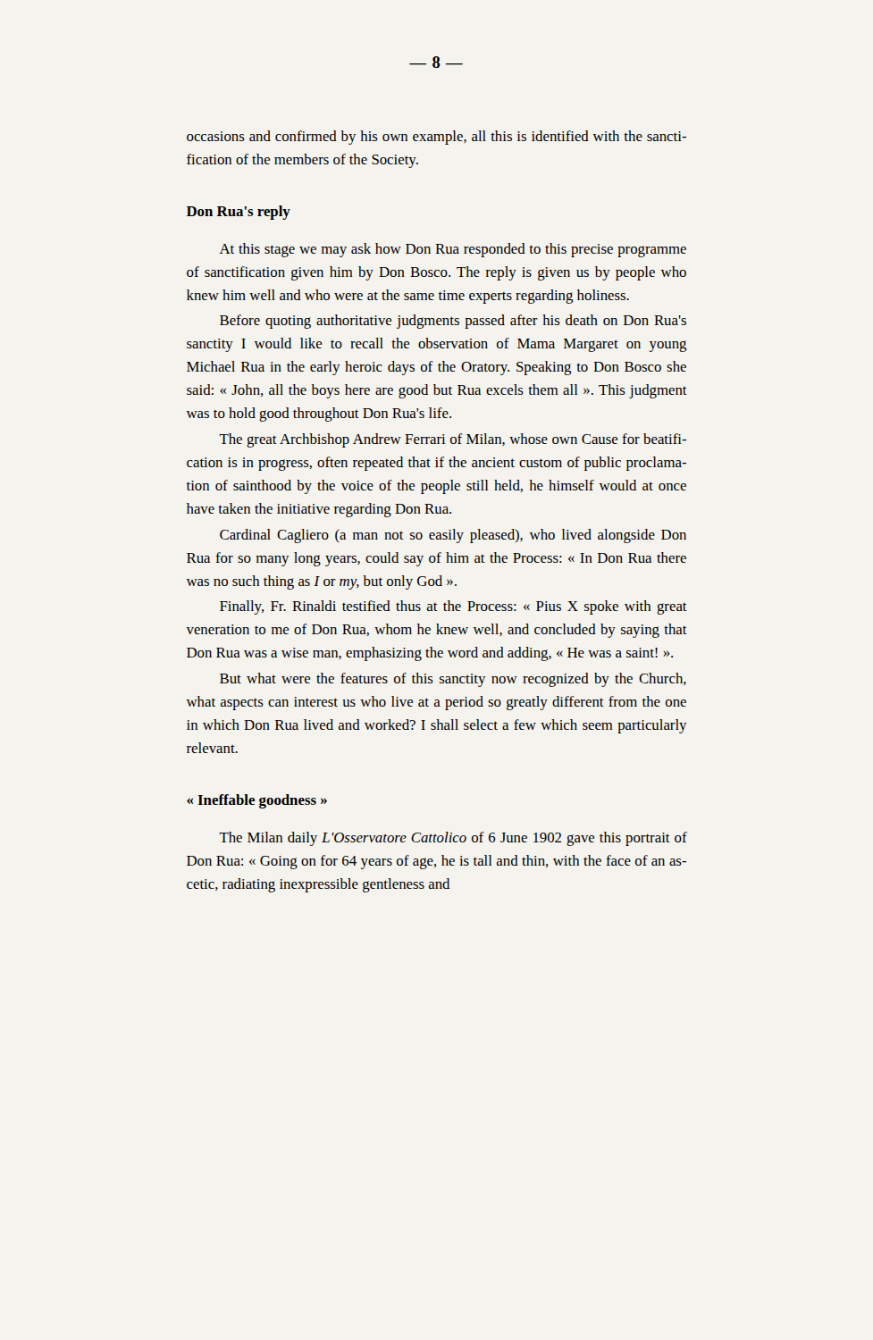— 8 —
occasions and confirmed by his own example, all this is identified with the sanctification of the members of the Society.
Don Rua's reply
At this stage we may ask how Don Rua responded to this precise programme of sanctification given him by Don Bosco. The reply is given us by people who knew him well and who were at the same time experts regarding holiness.
Before quoting authoritative judgments passed after his death on Don Rua's sanctity I would like to recall the observation of Mama Margaret on young Michael Rua in the early heroic days of the Oratory. Speaking to Don Bosco she said: « John, all the boys here are good but Rua excels them all ». This judgment was to hold good throughout Don Rua's life.
The great Archbishop Andrew Ferrari of Milan, whose own Cause for beatification is in progress, often repeated that if the ancient custom of public proclamation of sainthood by the voice of the people still held, he himself would at once have taken the initiative regarding Don Rua.
Cardinal Cagliero (a man not so easily pleased), who lived alongside Don Rua for so many long years, could say of him at the Process: « In Don Rua there was no such thing as I or my, but only God ».
Finally, Fr. Rinaldi testified thus at the Process: « Pius X spoke with great veneration to me of Don Rua, whom he knew well, and concluded by saying that Don Rua was a wise man, emphasizing the word and adding, « He was a saint! ».
But what were the features of this sanctity now recognized by the Church, what aspects can interest us who live at a period so greatly different from the one in which Don Rua lived and worked? I shall select a few which seem particularly relevant.
« Ineffable goodness »
The Milan daily L'Osservatore Cattolico of 6 June 1902 gave this portrait of Don Rua: « Going on for 64 years of age, he is tall and thin, with the face of an ascetic, radiating inexpressible gentleness and